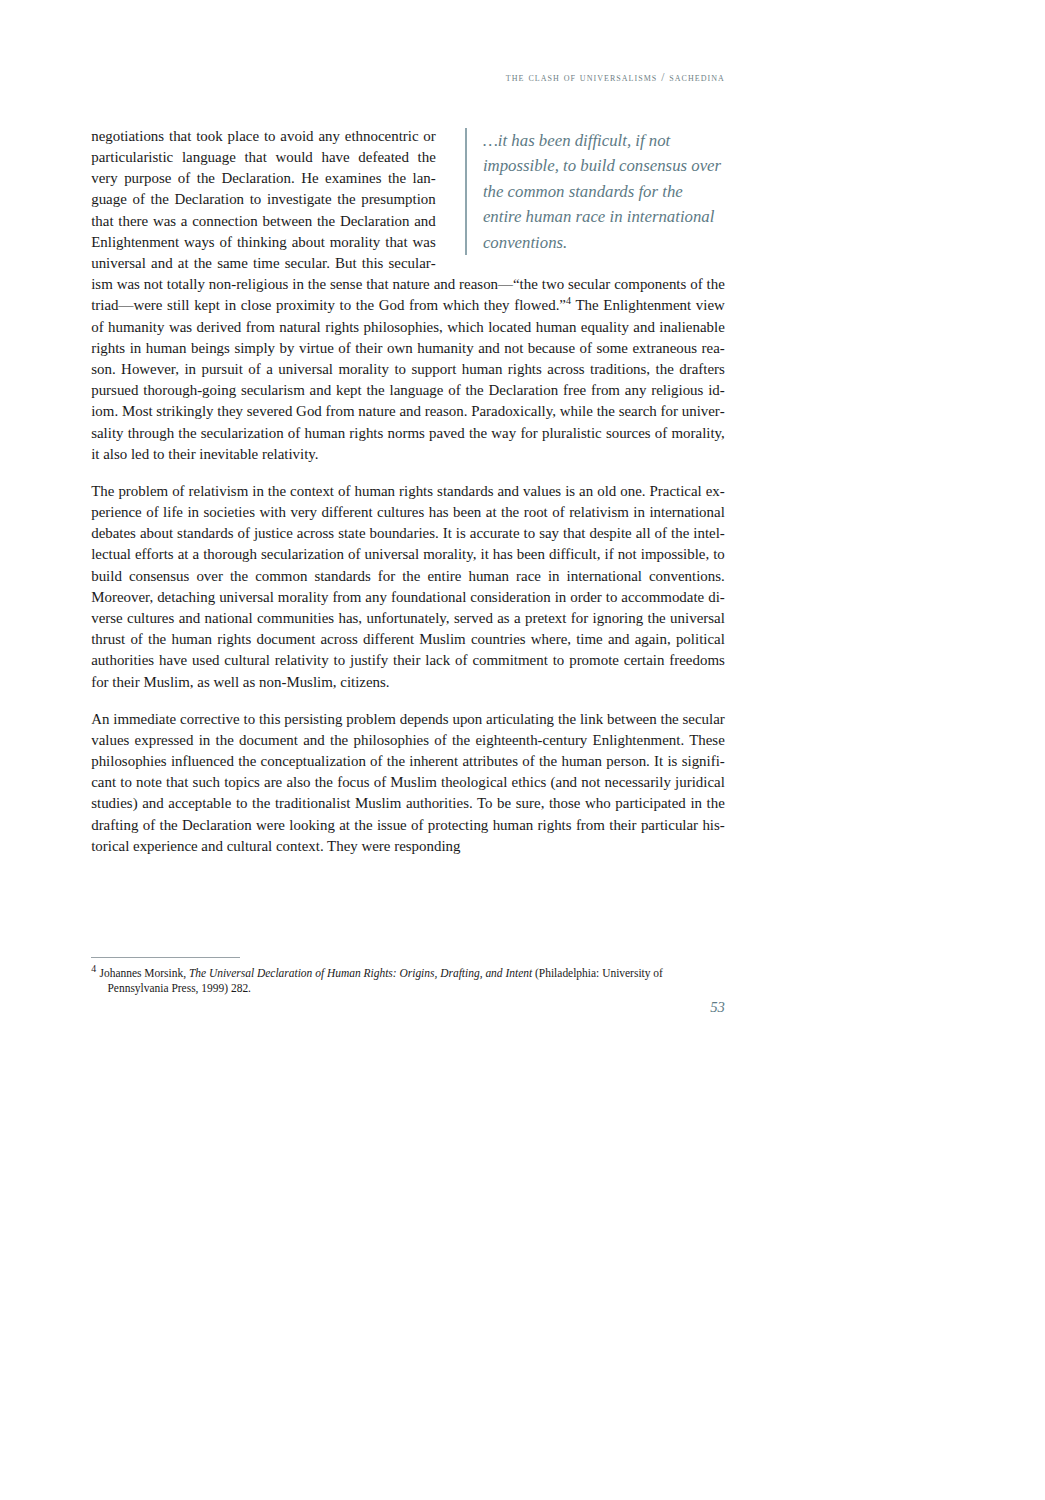The Clash of Universalisms / Sachedina
…it has been difficult, if not impossible, to build consensus over the common standards for the entire human race in international conventions.
negotiations that took place to avoid any ethnocentric or particularistic language that would have defeated the very purpose of the Declaration. He examines the language of the Declaration to investigate the presumption that there was a connection between the Declaration and Enlightenment ways of thinking about morality that was universal and at the same time secular. But this secularism was not totally non-religious in the sense that nature and reason—“the two secular components of the triad—were still kept in close proximity to the God from which they flowed.”4 The Enlightenment view of humanity was derived from natural rights philosophies, which located human equality and inalienable rights in human beings simply by virtue of their own humanity and not because of some extraneous reason. However, in pursuit of a universal morality to support human rights across traditions, the drafters pursued thorough-going secularism and kept the language of the Declaration free from any religious idiom. Most strikingly they severed God from nature and reason. Paradoxically, while the search for universality through the secularization of human rights norms paved the way for pluralistic sources of morality, it also led to their inevitable relativity.
The problem of relativism in the context of human rights standards and values is an old one. Practical experience of life in societies with very different cultures has been at the root of relativism in international debates about standards of justice across state boundaries. It is accurate to say that despite all of the intellectual efforts at a thorough secularization of universal morality, it has been difficult, if not impossible, to build consensus over the common standards for the entire human race in international conventions. Moreover, detaching universal morality from any foundational consideration in order to accommodate diverse cultures and national communities has, unfortunately, served as a pretext for ignoring the universal thrust of the human rights document across different Muslim countries where, time and again, political authorities have used cultural relativity to justify their lack of commitment to promote certain freedoms for their Muslim, as well as non-Muslim, citizens.
An immediate corrective to this persisting problem depends upon articulating the link between the secular values expressed in the document and the philosophies of the eighteenth-century Enlightenment. These philosophies influenced the conceptualization of the inherent attributes of the human person. It is significant to note that such topics are also the focus of Muslim theological ethics (and not necessarily juridical studies) and acceptable to the traditionalist Muslim authorities. To be sure, those who participated in the drafting of the Declaration were looking at the issue of protecting human rights from their particular historical experience and cultural context. They were responding
4Johannes Morsink, The Universal Declaration of Human Rights: Origins, Drafting, and Intent (Philadelphia: University of Pennsylvania Press, 1999) 282.
53